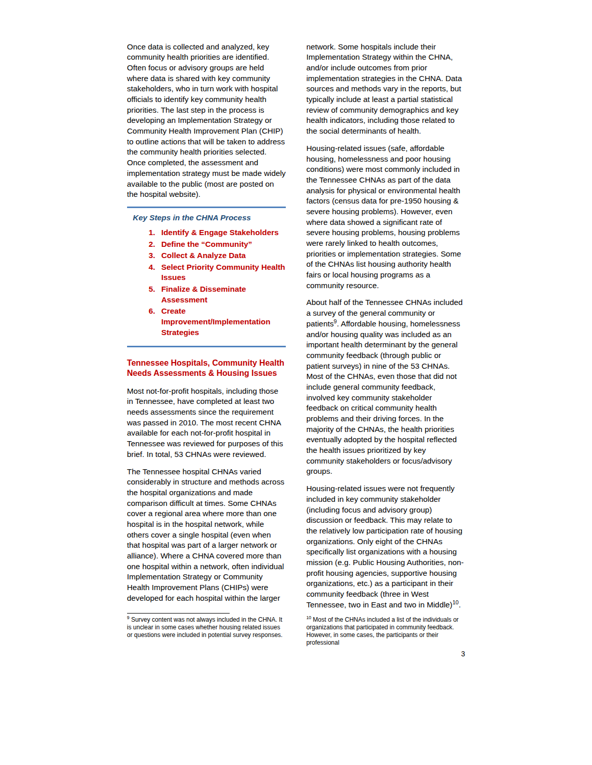Once data is collected and analyzed, key community health priorities are identified. Often focus or advisory groups are held where data is shared with key community stakeholders, who in turn work with hospital officials to identify key community health priorities. The last step in the process is developing an Implementation Strategy or Community Health Improvement Plan (CHIP) to outline actions that will be taken to address the community health priorities selected. Once completed, the assessment and implementation strategy must be made widely available to the public (most are posted on the hospital website).
Key Steps in the CHNA Process
Identify & Engage Stakeholders
Define the “Community”
Collect & Analyze Data
Select Priority Community Health Issues
Finalize & Disseminate Assessment
Create Improvement/Implementation Strategies
Tennessee Hospitals, Community Health Needs Assessments & Housing Issues
Most not-for-profit hospitals, including those in Tennessee, have completed at least two needs assessments since the requirement was passed in 2010. The most recent CHNA available for each not-for-profit hospital in Tennessee was reviewed for purposes of this brief. In total, 53 CHNAs were reviewed.
The Tennessee hospital CHNAs varied considerably in structure and methods across the hospital organizations and made comparison difficult at times. Some CHNAs cover a regional area where more than one hospital is in the hospital network, while others cover a single hospital (even when that hospital was part of a larger network or alliance). Where a CHNA covered more than one hospital within a network, often individual Implementation Strategy or Community Health Improvement Plans (CHIPs) were developed for each hospital within the larger network. Some hospitals include their Implementation Strategy within the CHNA, and/or include outcomes from prior implementation strategies in the CHNA. Data sources and methods vary in the reports, but typically include at least a partial statistical review of community demographics and key health indicators, including those related to the social determinants of health.
Housing-related issues (safe, affordable housing, homelessness and poor housing conditions) were most commonly included in the Tennessee CHNAs as part of the data analysis for physical or environmental health factors (census data for pre-1950 housing & severe housing problems). However, even where data showed a significant rate of severe housing problems, housing problems were rarely linked to health outcomes, priorities or implementation strategies. Some of the CHNAs list housing authority health fairs or local housing programs as a community resource.
About half of the Tennessee CHNAs included a survey of the general community or patients9. Affordable housing, homelessness and/or housing quality was included as an important health determinant by the general community feedback (through public or patient surveys) in nine of the 53 CHNAs. Most of the CHNAs, even those that did not include general community feedback, involved key community stakeholder feedback on critical community health problems and their driving forces. In the majority of the CHNAs, the health priorities eventually adopted by the hospital reflected the health issues prioritized by key community stakeholders or focus/advisory groups.
Housing-related issues were not frequently included in key community stakeholder (including focus and advisory group) discussion or feedback. This may relate to the relatively low participation rate of housing organizations. Only eight of the CHNAs specifically list organizations with a housing mission (e.g. Public Housing Authorities, non-profit housing agencies, supportive housing organizations, etc.) as a participant in their community feedback (three in West Tennessee, two in East and two in Middle)10.
9 Survey content was not always included in the CHNA. It is unclear in some cases whether housing related issues or questions were included in potential survey responses.
10 Most of the CHNAs included a list of the individuals or organizations that participated in community feedback. However, in some cases, the participants or their professional
3